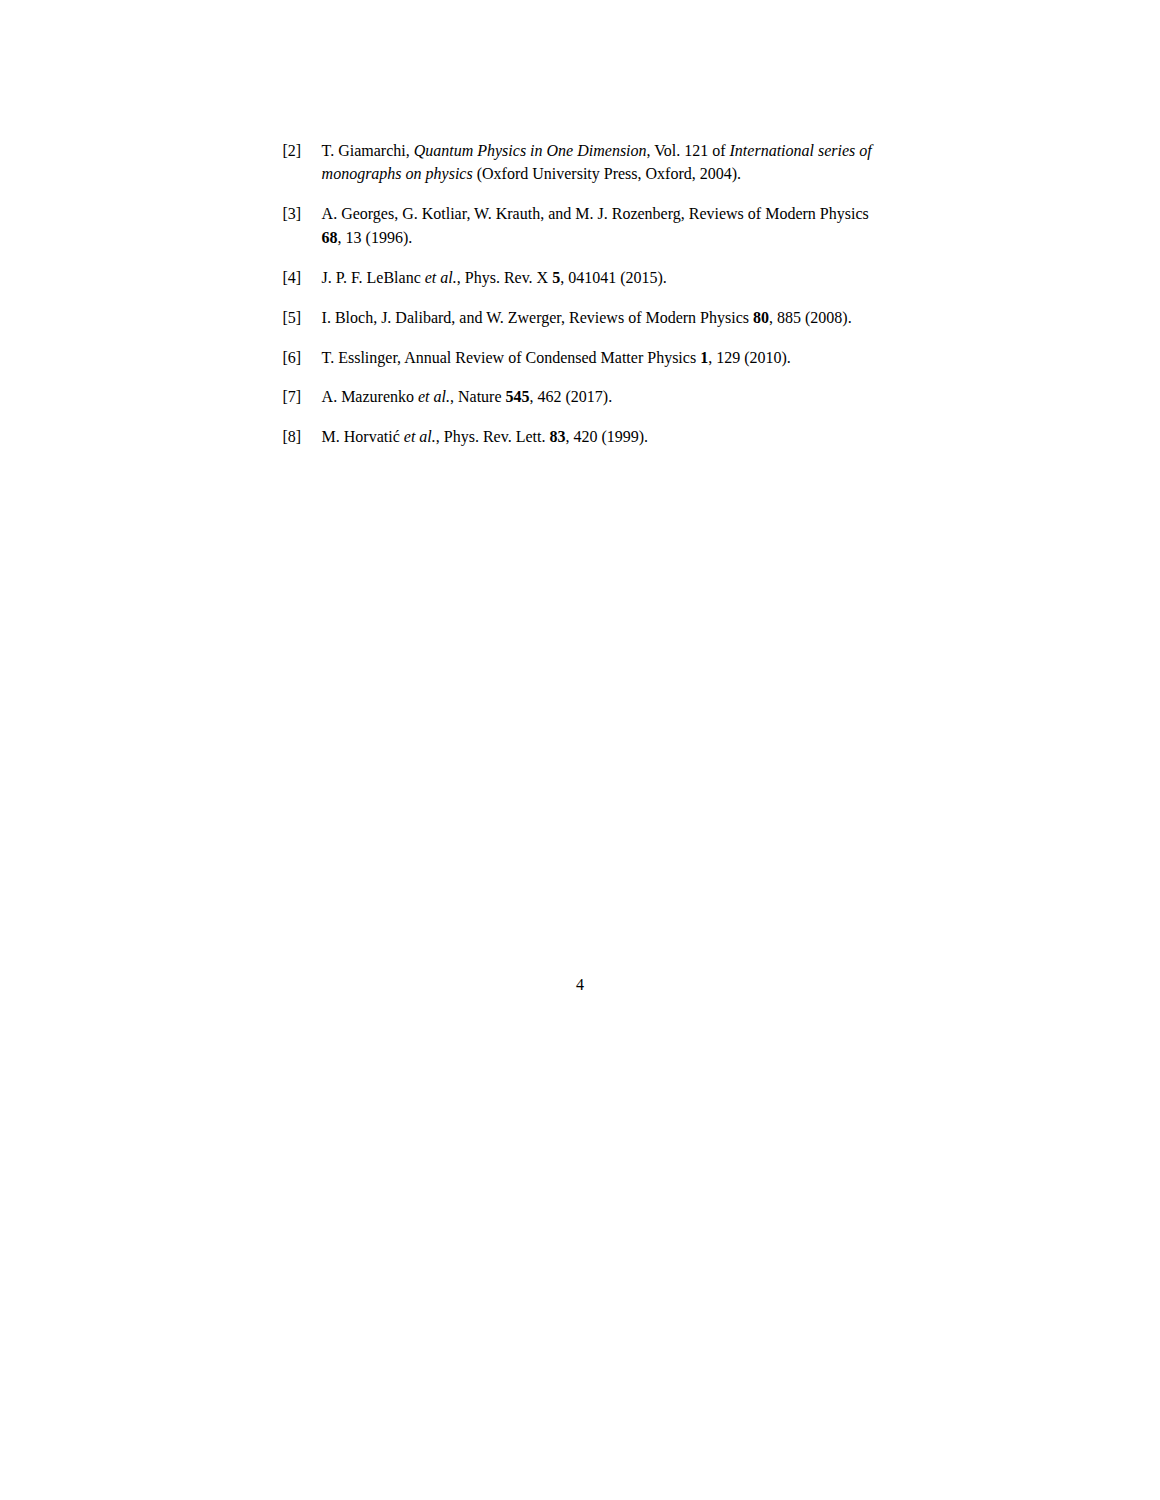[2] T. Giamarchi, Quantum Physics in One Dimension, Vol. 121 of International series of monographs on physics (Oxford University Press, Oxford, 2004).
[3] A. Georges, G. Kotliar, W. Krauth, and M. J. Rozenberg, Reviews of Modern Physics 68, 13 (1996).
[4] J. P. F. LeBlanc et al., Phys. Rev. X 5, 041041 (2015).
[5] I. Bloch, J. Dalibard, and W. Zwerger, Reviews of Modern Physics 80, 885 (2008).
[6] T. Esslinger, Annual Review of Condensed Matter Physics 1, 129 (2010).
[7] A. Mazurenko et al., Nature 545, 462 (2017).
[8] M. Horvatić et al., Phys. Rev. Lett. 83, 420 (1999).
4